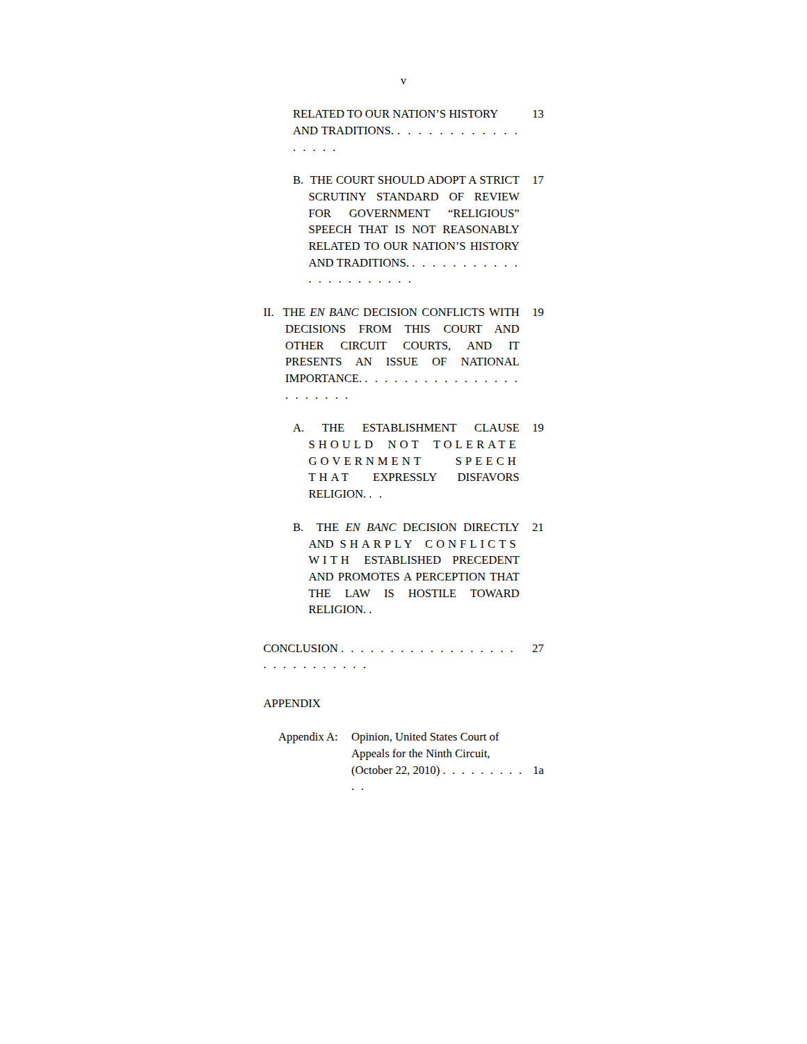v
RELATED TO OUR NATION’S HISTORY
AND TRADITIONS. . . . . . . . . . . . . . . . . .
13
B. THE COURT SHOULD ADOPT A STRICT SCRUTINY STANDARD OF REVIEW FOR GOVERNMENT “RELIGIOUS” SPEECH THAT IS NOT REASONABLY RELATED TO OUR NATION’S HISTORY AND TRADITIONS. . . . . . . . . . . . . . . . . . . . . . .
17
II. THE EN BANC DECISION CONFLICTS WITH DECISIONS FROM THIS COURT AND OTHER CIRCUIT COURTS, AND IT PRESENTS AN ISSUE OF NATIONAL IMPORTANCE. . . . . . . . . . . . . . . . . . . . . . . .
19
A. THE ESTABLISHMENT CLAUSE SHOULD NOT TOLERATE GOVERNMENT SPEECH THAT EXPRESSLY DISFAVORS RELIGION. . .
19
B. THE EN BANC DECISION DIRECTLY AND SHARPLY CONFLICTS WITH ESTABLISHED PRECEDENT AND PROMOTES A PERCEPTION THAT THE LAW IS HOSTILE TOWARD RELIGION. .
21
CONCLUSION . . . . . . . . . . . . . . . . . . . . . . . . . . . . .
27
APPENDIX
Appendix A:
Opinion, United States Court of Appeals for the Ninth Circuit, (October 22, 2010) . . . . . . . . . . . 1a